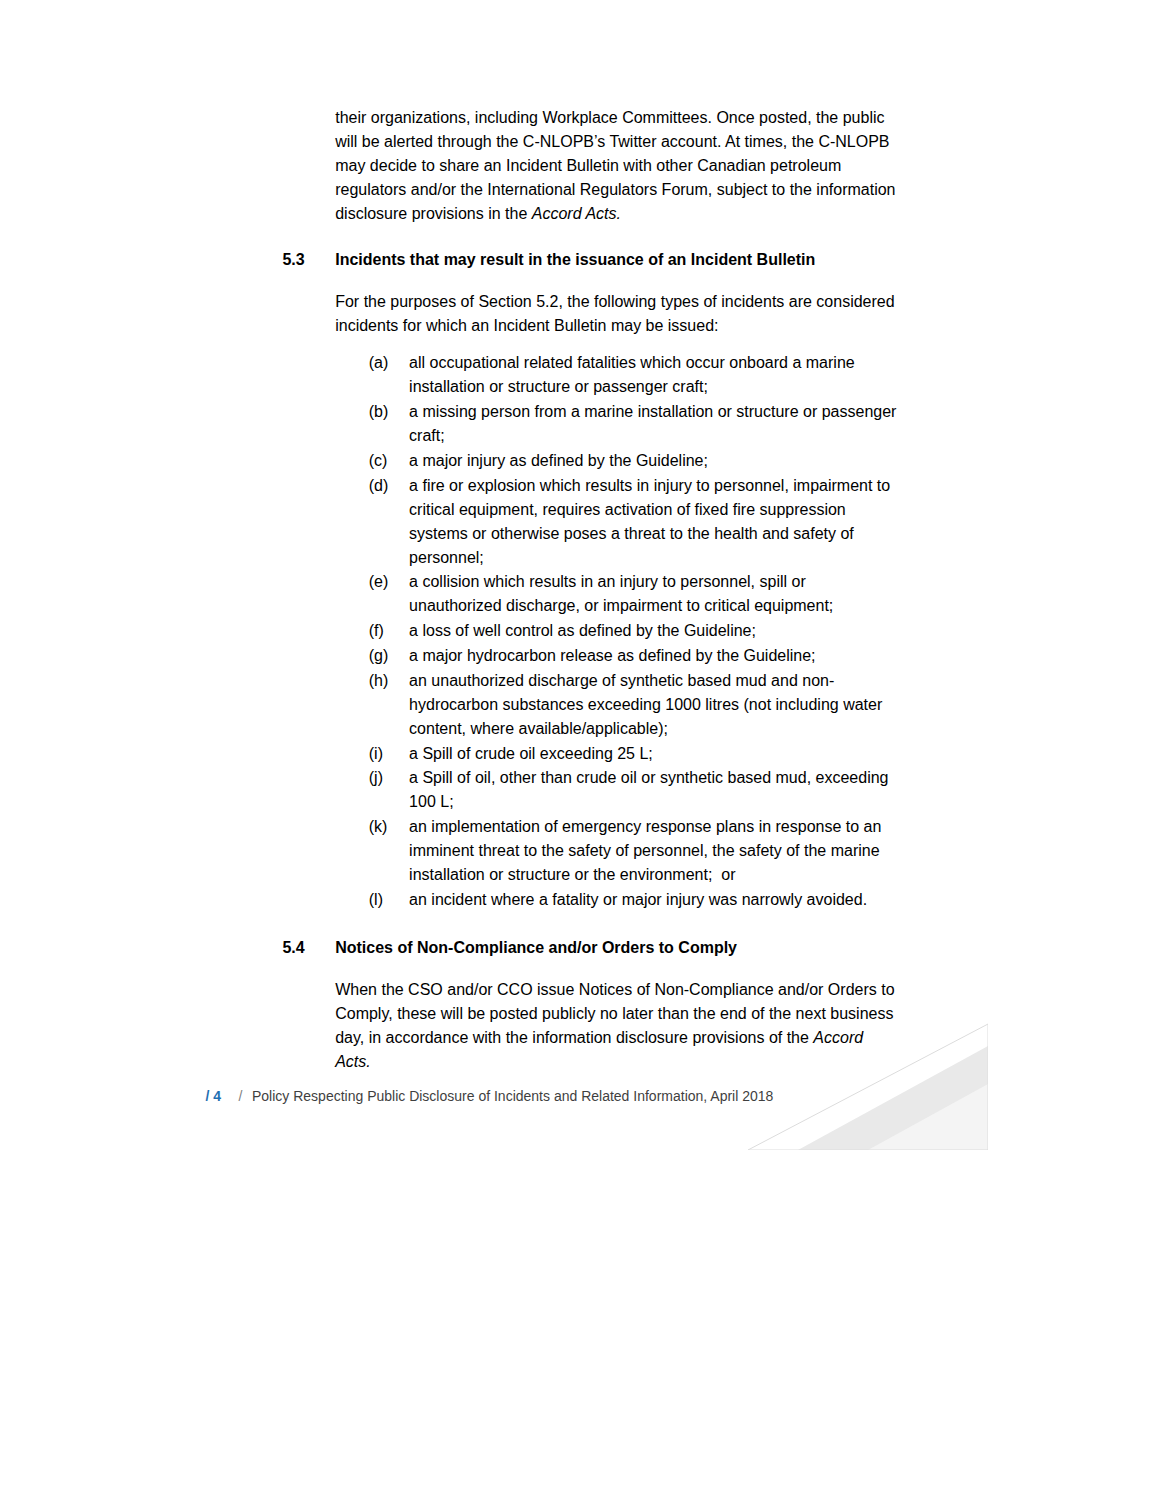their organizations, including Workplace Committees. Once posted, the public will be alerted through the C-NLOPB’s Twitter account. At times, the C-NLOPB may decide to share an Incident Bulletin with other Canadian petroleum regulators and/or the International Regulators Forum, subject to the information disclosure provisions in the Accord Acts.
5.3 Incidents that may result in the issuance of an Incident Bulletin
For the purposes of Section 5.2, the following types of incidents are considered incidents for which an Incident Bulletin may be issued:
all occupational related fatalities which occur onboard a marine installation or structure or passenger craft;
a missing person from a marine installation or structure or passenger craft;
a major injury as defined by the Guideline;
a fire or explosion which results in injury to personnel, impairment to critical equipment, requires activation of fixed fire suppression systems or otherwise poses a threat to the health and safety of personnel;
a collision which results in an injury to personnel, spill or unauthorized discharge, or impairment to critical equipment;
a loss of well control as defined by the Guideline;
a major hydrocarbon release as defined by the Guideline;
an unauthorized discharge of synthetic based mud and non-hydrocarbon substances exceeding 1000 litres (not including water content, where available/applicable);
a Spill of crude oil exceeding 25 L;
a Spill of oil, other than crude oil or synthetic based mud, exceeding 100 L;
an implementation of emergency response plans in response to an imminent threat to the safety of personnel, the safety of the marine installation or structure or the environment; or
an incident where a fatality or major injury was narrowly avoided.
5.4 Notices of Non-Compliance and/or Orders to Comply
When the CSO and/or CCO issue Notices of Non-Compliance and/or Orders to Comply, these will be posted publicly no later than the end of the next business day, in accordance with the information disclosure provisions of the Accord Acts.
/ 4/ Policy Respecting Public Disclosure of Incidents and Related Information, April 2018